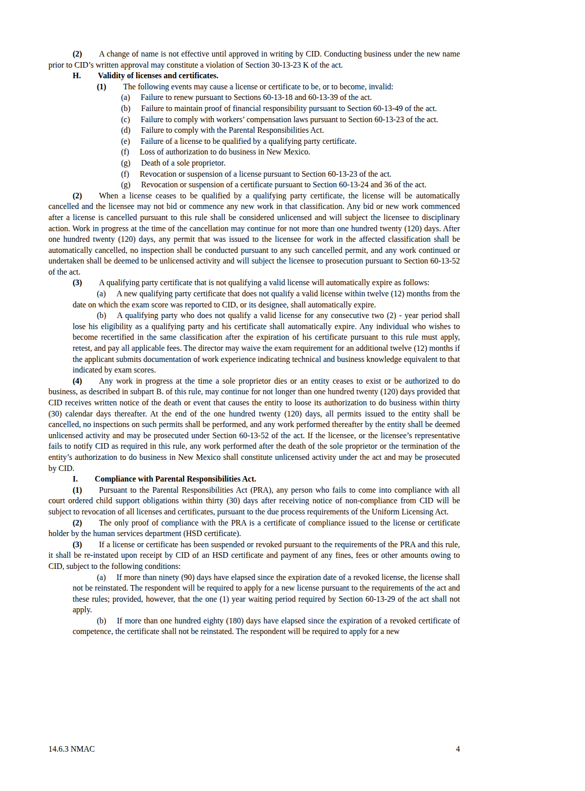(2) A change of name is not effective until approved in writing by CID. Conducting business under the new name prior to CID’s written approval may constitute a violation of Section 30-13-23 K of the act.
H. Validity of licenses and certificates.
(1) The following events may cause a license or certificate to be, or to become, invalid:
(a) Failure to renew pursuant to Sections 60-13-18 and 60-13-39 of the act.
(b) Failure to maintain proof of financial responsibility pursuant to Section 60-13-49 of the act.
(c) Failure to comply with workers’ compensation laws pursuant to Section 60-13-23 of the act.
(d) Failure to comply with the Parental Responsibilities Act.
(e) Failure of a license to be qualified by a qualifying party certificate.
(f) Loss of authorization to do business in New Mexico.
(g) Death of a sole proprietor.
(f) Revocation or suspension of a license pursuant to Section 60-13-23 of the act.
(g) Revocation or suspension of a certificate pursuant to Section 60-13-24 and 36 of the act.
(2) When a license ceases to be qualified by a qualifying party certificate, the license will be automatically cancelled and the licensee may not bid or commence any new work in that classification. Any bid or new work commenced after a license is cancelled pursuant to this rule shall be considered unlicensed and will subject the licensee to disciplinary action. Work in progress at the time of the cancellation may continue for not more than one hundred twenty (120) days. After one hundred twenty (120) days, any permit that was issued to the licensee for work in the affected classification shall be automatically cancelled, no inspection shall be conducted pursuant to any such cancelled permit, and any work continued or undertaken shall be deemed to be unlicensed activity and will subject the licensee to prosecution pursuant to Section 60-13-52 of the act.
(3) A qualifying party certificate that is not qualifying a valid license will automatically expire as follows:
(a) A new qualifying party certificate that does not qualify a valid license within twelve (12) months from the date on which the exam score was reported to CID, or its designee, shall automatically expire.
(b) A qualifying party who does not qualify a valid license for any consecutive two (2) - year period shall lose his eligibility as a qualifying party and his certificate shall automatically expire. Any individual who wishes to become recertified in the same classification after the expiration of his certificate pursuant to this rule must apply, retest, and pay all applicable fees. The director may waive the exam requirement for an additional twelve (12) months if the applicant submits documentation of work experience indicating technical and business knowledge equivalent to that indicated by exam scores.
(4) Any work in progress at the time a sole proprietor dies or an entity ceases to exist or be authorized to do business, as described in subpart B. of this rule, may continue for not longer than one hundred twenty (120) days provided that CID receives written notice of the death or event that causes the entity to loose its authorization to do business within thirty (30) calendar days thereafter. At the end of the one hundred twenty (120) days, all permits issued to the entity shall be cancelled, no inspections on such permits shall be performed, and any work performed thereafter by the entity shall be deemed unlicensed activity and may be prosecuted under Section 60-13-52 of the act. If the licensee, or the licensee’s representative fails to notify CID as required in this rule, any work performed after the death of the sole proprietor or the termination of the entity’s authorization to do business in New Mexico shall constitute unlicensed activity under the act and may be prosecuted by CID.
I. Compliance with Parental Responsibilities Act.
(1) Pursuant to the Parental Responsibilities Act (PRA), any person who fails to come into compliance with all court ordered child support obligations within thirty (30) days after receiving notice of non-compliance from CID will be subject to revocation of all licenses and certificates, pursuant to the due process requirements of the Uniform Licensing Act.
(2) The only proof of compliance with the PRA is a certificate of compliance issued to the license or certificate holder by the human services department (HSD certificate).
(3) If a license or certificate has been suspended or revoked pursuant to the requirements of the PRA and this rule, it shall be re-instated upon receipt by CID of an HSD certificate and payment of any fines, fees or other amounts owing to CID, subject to the following conditions:
(a) If more than ninety (90) days have elapsed since the expiration date of a revoked license, the license shall not be reinstated. The respondent will be required to apply for a new license pursuant to the requirements of the act and these rules; provided, however, that the one (1) year waiting period required by Section 60-13-29 of the act shall not apply.
(b) If more than one hundred eighty (180) days have elapsed since the expiration of a revoked certificate of competence, the certificate shall not be reinstated. The respondent will be required to apply for a new
14.6.3 NMAC 4